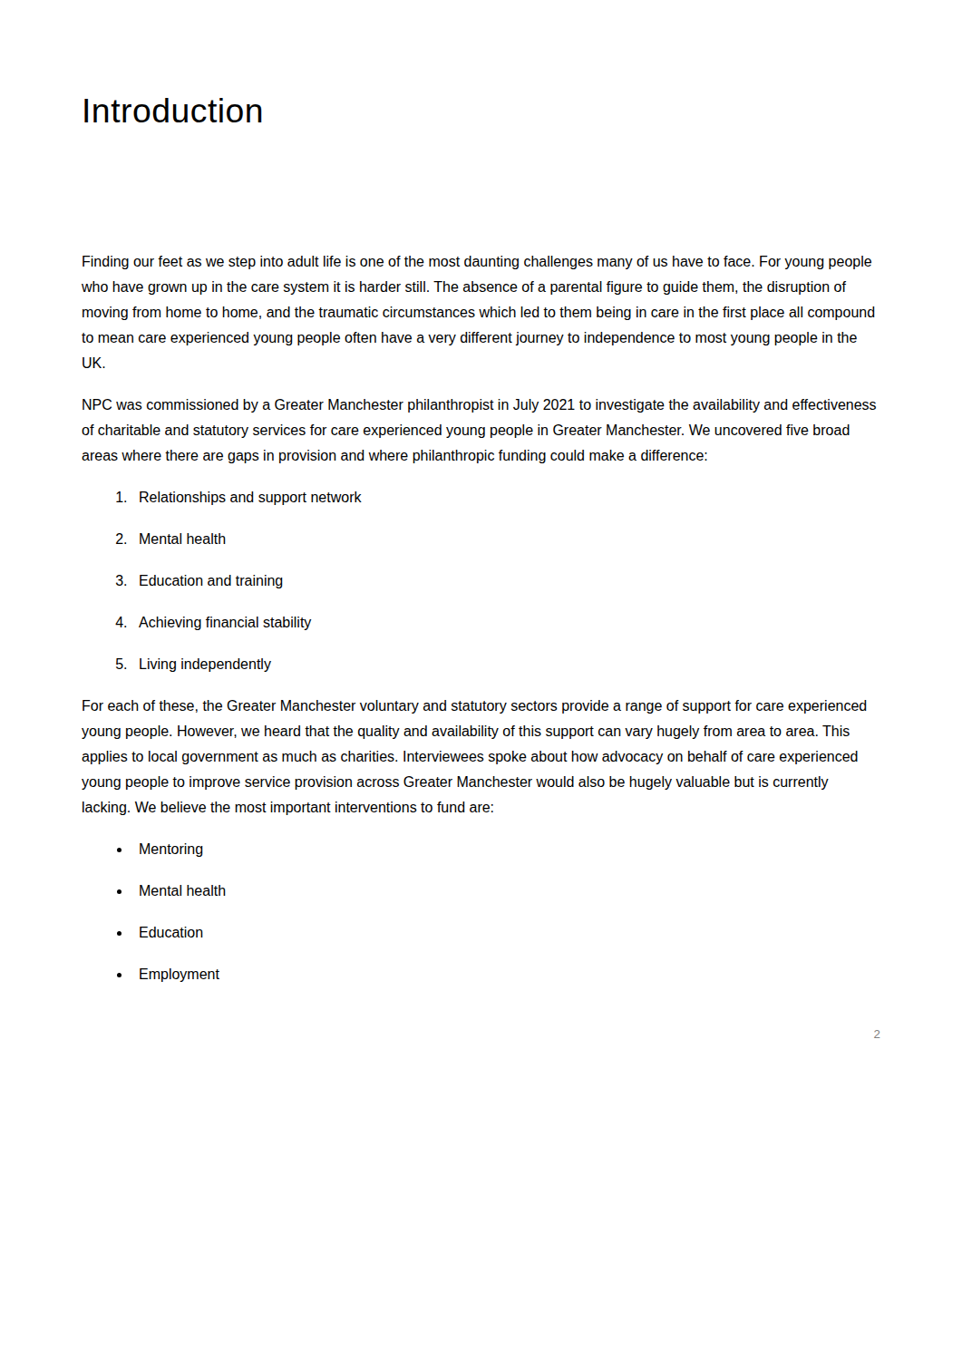Introduction
Finding our feet as we step into adult life is one of the most daunting challenges many of us have to face. For young people who have grown up in the care system it is harder still. The absence of a parental figure to guide them, the disruption of moving from home to home, and the traumatic circumstances which led to them being in care in the first place all compound to mean care experienced young people often have a very different journey to independence to most young people in the UK.
NPC was commissioned by a Greater Manchester philanthropist in July 2021 to investigate the availability and effectiveness of charitable and statutory services for care experienced young people in Greater Manchester. We uncovered five broad areas where there are gaps in provision and where philanthropic funding could make a difference:
Relationships and support network
Mental health
Education and training
Achieving financial stability
Living independently
For each of these, the Greater Manchester voluntary and statutory sectors provide a range of support for care experienced young people. However, we heard that the quality and availability of this support can vary hugely from area to area. This applies to local government as much as charities. Interviewees spoke about how advocacy on behalf of care experienced young people to improve service provision across Greater Manchester would also be hugely valuable but is currently lacking. We believe the most important interventions to fund are:
Mentoring
Mental health
Education
Employment
2